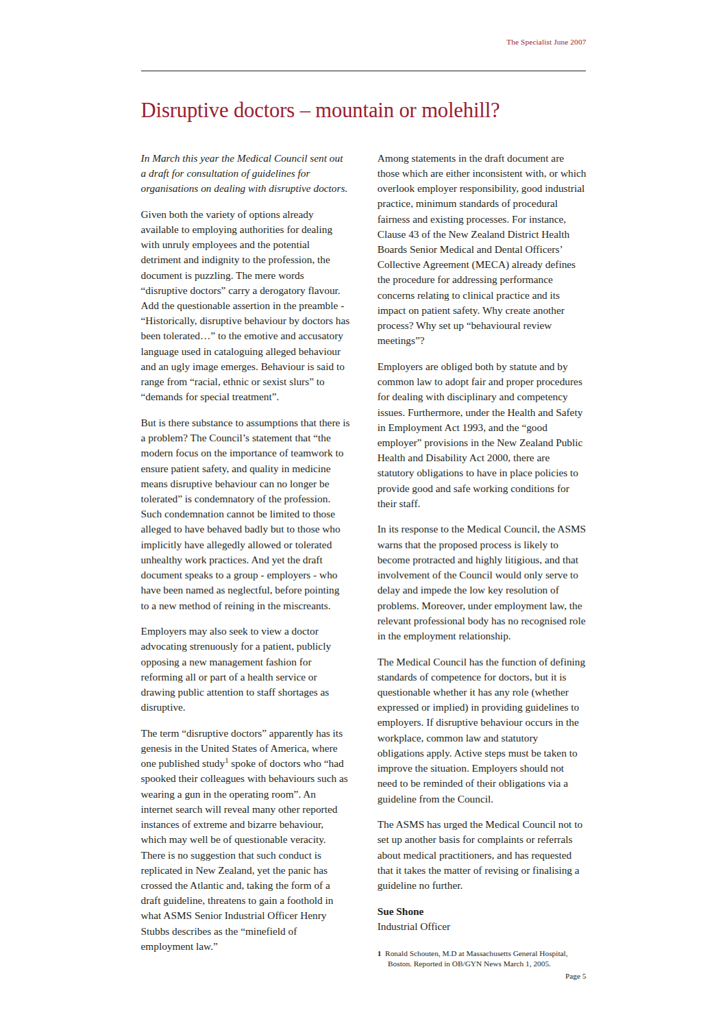The Specialist June 2007
Disruptive doctors – mountain or molehill?
In March this year the Medical Council sent out a draft for consultation of guidelines for organisations on dealing with disruptive doctors.
Given both the variety of options already available to employing authorities for dealing with unruly employees and the potential detriment and indignity to the profession, the document is puzzling. The mere words “disruptive doctors” carry a derogatory flavour. Add the questionable assertion in the preamble - “Historically, disruptive behaviour by doctors has been tolerated…” to the emotive and accusatory language used in cataloguing alleged behaviour and an ugly image emerges. Behaviour is said to range from “racial, ethnic or sexist slurs” to “demands for special treatment”.
But is there substance to assumptions that there is a problem? The Council’s statement that “the modern focus on the importance of teamwork to ensure patient safety, and quality in medicine means disruptive behaviour can no longer be tolerated” is condemnatory of the profession. Such condemnation cannot be limited to those alleged to have behaved badly but to those who implicitly have allegedly allowed or tolerated unhealthy work practices. And yet the draft document speaks to a group - employers - who have been named as neglectful, before pointing to a new method of reining in the miscreants.
Employers may also seek to view a doctor advocating strenuously for a patient, publicly opposing a new management fashion for reforming all or part of a health service or drawing public attention to staff shortages as disruptive.
The term “disruptive doctors” apparently has its genesis in the United States of America, where one published study1 spoke of doctors who “had spooked their colleagues with behaviours such as wearing a gun in the operating room”. An internet search will reveal many other reported instances of extreme and bizarre behaviour, which may well be of questionable veracity. There is no suggestion that such conduct is replicated in New Zealand, yet the panic has crossed the Atlantic and, taking the form of a draft guideline, threatens to gain a foothold in what ASMS Senior Industrial Officer Henry Stubbs describes as the “minefield of employment law.”
Among statements in the draft document are those which are either inconsistent with, or which overlook employer responsibility, good industrial practice, minimum standards of procedural fairness and existing processes. For instance, Clause 43 of the New Zealand District Health Boards Senior Medical and Dental Officers’ Collective Agreement (MECA) already defines the procedure for addressing performance concerns relating to clinical practice and its impact on patient safety. Why create another process? Why set up “behavioural review meetings”?
Employers are obliged both by statute and by common law to adopt fair and proper procedures for dealing with disciplinary and competency issues. Furthermore, under the Health and Safety in Employment Act 1993, and the “good employer” provisions in the New Zealand Public Health and Disability Act 2000, there are statutory obligations to have in place policies to provide good and safe working conditions for their staff.
In its response to the Medical Council, the ASMS warns that the proposed process is likely to become protracted and highly litigious, and that involvement of the Council would only serve to delay and impede the low key resolution of problems. Moreover, under employment law, the relevant professional body has no recognised role in the employment relationship.
The Medical Council has the function of defining standards of competence for doctors, but it is questionable whether it has any role (whether expressed or implied) in providing guidelines to employers. If disruptive behaviour occurs in the workplace, common law and statutory obligations apply. Active steps must be taken to improve the situation. Employers should not need to be reminded of their obligations via a guideline from the Council.
The ASMS has urged the Medical Council not to set up another basis for complaints or referrals about medical practitioners, and has requested that it takes the matter of revising or finalising a guideline no further.
Sue Shone
Industrial Officer
1 Ronald Schouten, M.D at Massachusetts General Hospital, Boston. Reported in OB/GYN News March 1, 2005.
Page 5